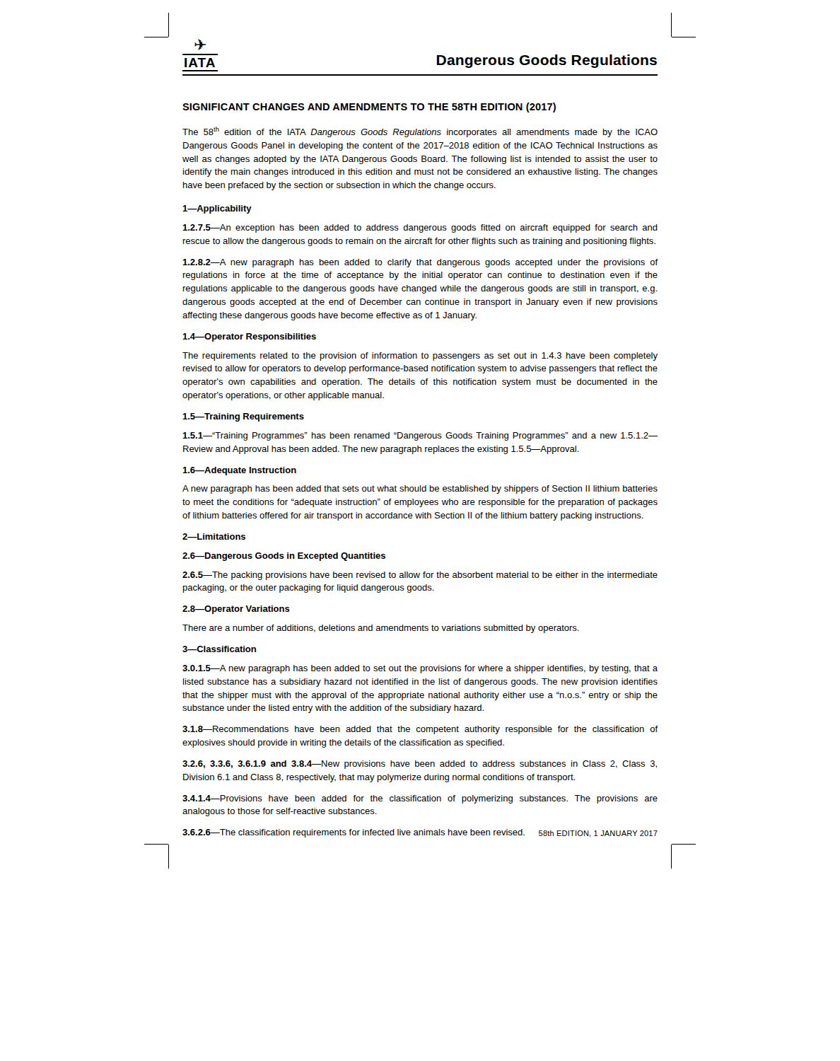✈ IATA
Dangerous Goods Regulations
SIGNIFICANT CHANGES AND AMENDMENTS TO THE 58TH EDITION (2017)
The 58th edition of the IATA Dangerous Goods Regulations incorporates all amendments made by the ICAO Dangerous Goods Panel in developing the content of the 2017–2018 edition of the ICAO Technical Instructions as well as changes adopted by the IATA Dangerous Goods Board. The following list is intended to assist the user to identify the main changes introduced in this edition and must not be considered an exhaustive listing. The changes have been prefaced by the section or subsection in which the change occurs.
1—Applicability
1.2.7.5—An exception has been added to address dangerous goods fitted on aircraft equipped for search and rescue to allow the dangerous goods to remain on the aircraft for other flights such as training and positioning flights.
1.2.8.2—A new paragraph has been added to clarify that dangerous goods accepted under the provisions of regulations in force at the time of acceptance by the initial operator can continue to destination even if the regulations applicable to the dangerous goods have changed while the dangerous goods are still in transport, e.g. dangerous goods accepted at the end of December can continue in transport in January even if new provisions affecting these dangerous goods have become effective as of 1 January.
1.4—Operator Responsibilities
The requirements related to the provision of information to passengers as set out in 1.4.3 have been completely revised to allow for operators to develop performance-based notification system to advise passengers that reflect the operator's own capabilities and operation. The details of this notification system must be documented in the operator's operations, or other applicable manual.
1.5—Training Requirements
1.5.1—“Training Programmes” has been renamed “Dangerous Goods Training Programmes” and a new 1.5.1.2—Review and Approval has been added. The new paragraph replaces the existing 1.5.5—Approval.
1.6—Adequate Instruction
A new paragraph has been added that sets out what should be established by shippers of Section II lithium batteries to meet the conditions for “adequate instruction” of employees who are responsible for the preparation of packages of lithium batteries offered for air transport in accordance with Section II of the lithium battery packing instructions.
2—Limitations
2.6—Dangerous Goods in Excepted Quantities
2.6.5—The packing provisions have been revised to allow for the absorbent material to be either in the intermediate packaging, or the outer packaging for liquid dangerous goods.
2.8—Operator Variations
There are a number of additions, deletions and amendments to variations submitted by operators.
3—Classification
3.0.1.5—A new paragraph has been added to set out the provisions for where a shipper identifies, by testing, that a listed substance has a subsidiary hazard not identified in the list of dangerous goods. The new provision identifies that the shipper must with the approval of the appropriate national authority either use a “n.o.s.” entry or ship the substance under the listed entry with the addition of the subsidiary hazard.
3.1.8—Recommendations have been added that the competent authority responsible for the classification of explosives should provide in writing the details of the classification as specified.
3.2.6, 3.3.6, 3.6.1.9 and 3.8.4—New provisions have been added to address substances in Class 2, Class 3, Division 6.1 and Class 8, respectively, that may polymerize during normal conditions of transport.
3.4.1.4—Provisions have been added for the classification of polymerizing substances. The provisions are analogous to those for self-reactive substances.
3.6.2.6—The classification requirements for infected live animals have been revised.
58th EDITION, 1 JANUARY 2017